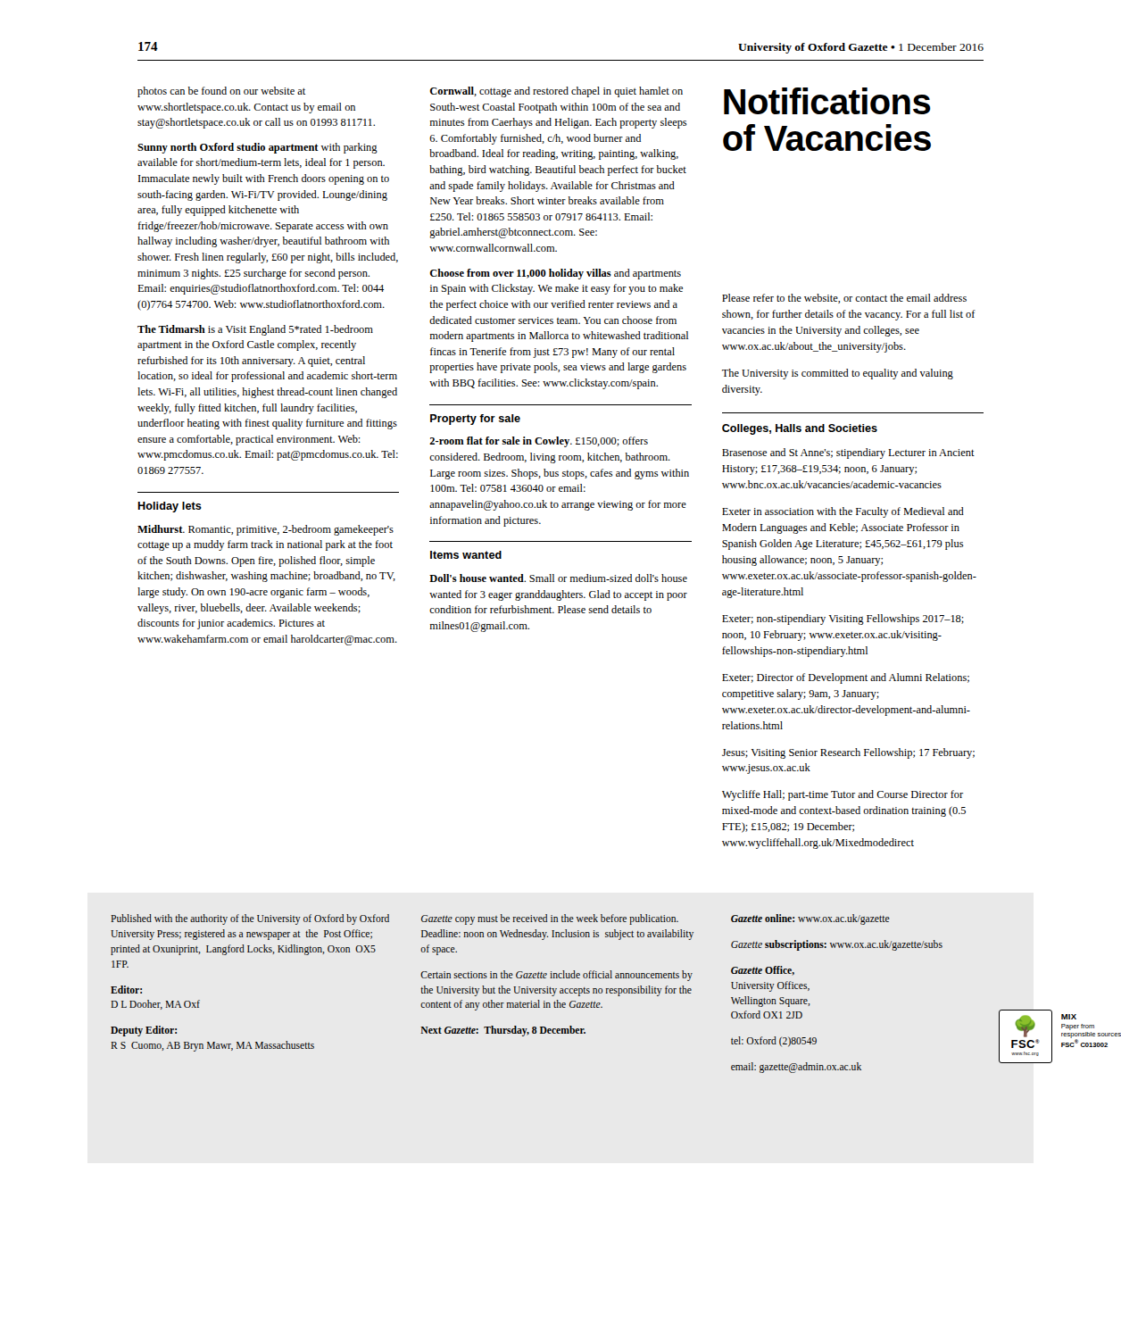174
University of Oxford Gazette • 1 December 2016
photos can be found on our website at www.shortletspace.co.uk. Contact us by email on stay@shortletspace.co.uk or call us on 01993 811711.
Sunny north Oxford studio apartment with parking available for short/medium-term lets, ideal for 1 person. Immaculate newly built with French doors opening on to south-facing garden. Wi-Fi/TV provided. Lounge/dining area, fully equipped kitchenette with fridge/freezer/hob/microwave. Separate access with own hallway including washer/dryer, beautiful bathroom with shower. Fresh linen regularly, £60 per night, bills included, minimum 3 nights. £25 surcharge for second person. Email: enquiries@studioflatnorthoxford.com. Tel: 0044 (0)7764 574700. Web: www.studioflatnorthoxford.com.
The Tidmarsh is a Visit England 5*rated 1-bedroom apartment in the Oxford Castle complex, recently refurbished for its 10th anniversary. A quiet, central location, so ideal for professional and academic short-term lets. Wi-Fi, all utilities, highest thread-count linen changed weekly, fully fitted kitchen, full laundry facilities, underfloor heating with finest quality furniture and fittings ensure a comfortable, practical environment. Web: www.pmcdomus.co.uk. Email: pat@pmcdomus.co.uk. Tel: 01869 277557.
Holiday lets
Midhurst. Romantic, primitive, 2-bedroom gamekeeper's cottage up a muddy farm track in national park at the foot of the South Downs. Open fire, polished floor, simple kitchen; dishwasher, washing machine; broadband, no TV, large study. On own 190-acre organic farm – woods, valleys, river, bluebells, deer. Available weekends; discounts for junior academics. Pictures at www.wakehamfarm.com or email haroldcarter@mac.com.
Cornwall, cottage and restored chapel in quiet hamlet on South-west Coastal Footpath within 100m of the sea and minutes from Caerhays and Heligan. Each property sleeps 6. Comfortably furnished, c/h, wood burner and broadband. Ideal for reading, writing, painting, walking, bathing, bird watching. Beautiful beach perfect for bucket and spade family holidays. Available for Christmas and New Year breaks. Short winter breaks available from £250. Tel: 01865 558503 or 07917 864113. Email: gabriel.amherst@btconnect.com. See: www.cornwallcornwall.com.
Choose from over 11,000 holiday villas and apartments in Spain with Clickstay. We make it easy for you to make the perfect choice with our verified renter reviews and a dedicated customer services team. You can choose from modern apartments in Mallorca to whitewashed traditional fincas in Tenerife from just £73 pw! Many of our rental properties have private pools, sea views and large gardens with BBQ facilities. See: www.clickstay.com/spain.
Property for sale
2-room flat for sale in Cowley. £150,000; offers considered. Bedroom, living room, kitchen, bathroom. Large room sizes. Shops, bus stops, cafes and gyms within 100m. Tel: 07581 436040 or email: annapavelin@yahoo.co.uk to arrange viewing or for more information and pictures.
Items wanted
Doll's house wanted. Small or medium-sized doll's house wanted for 3 eager granddaughters. Glad to accept in poor condition for refurbishment. Please send details to milnes01@gmail.com.
Notifications of Vacancies
Please refer to the website, or contact the email address shown, for further details of the vacancy. For a full list of vacancies in the University and colleges, see www.ox.ac.uk/about_the_university/jobs.
The University is committed to equality and valuing diversity.
Colleges, Halls and Societies
Brasenose and St Anne's; stipendiary Lecturer in Ancient History; £17,368–£19,534; noon, 6 January; www.bnc.ox.ac.uk/vacancies/academic-vacancies
Exeter in association with the Faculty of Medieval and Modern Languages and Keble; Associate Professor in Spanish Golden Age Literature; £45,562–£61,179 plus housing allowance; noon, 5 January; www.exeter.ox.ac.uk/associate-professor-spanish-golden-age-literature.html
Exeter; non-stipendiary Visiting Fellowships 2017–18; noon, 10 February; www.exeter.ox.ac.uk/visiting-fellowships-non-stipendiary.html
Exeter; Director of Development and Alumni Relations; competitive salary; 9am, 3 January; www.exeter.ox.ac.uk/director-development-and-alumni-relations.html
Jesus; Visiting Senior Research Fellowship; 17 February; www.jesus.ox.ac.uk
Wycliffe Hall; part-time Tutor and Course Director for mixed-mode and context-based ordination training (0.5 FTE); £15,082; 19 December; www.wycliffehall.org.uk/Mixedmodedirect
Published with the authority of the University of Oxford by Oxford University Press; registered as a newspaper at the Post Office; printed at Oxuniprint, Langford Locks, Kidlington, Oxon OX5 1FP.
Editor:
D L Dooher, MA Oxf
Deputy Editor:
R S Cuomo, AB Bryn Mawr, MA Massachusetts
Gazette copy must be received in the week before publication. Deadline: noon on Wednesday. Inclusion is subject to availability of space.
Certain sections in the Gazette include official announcements by the University but the University accepts no responsibility for the content of any other material in the Gazette.
Next Gazette: Thursday, 8 December.
Gazette online: www.ox.ac.uk/gazette
Gazette subscriptions: www.ox.ac.uk/gazette/subs
Gazette Office,
University Offices,
Wellington Square,
Oxford OX1 2JD
tel: Oxford (2)80549
email: gazette@admin.ox.ac.uk
🌳
FSC®
www.fsc.org
MIX
Paper from
responsible sources
FSC® C013002